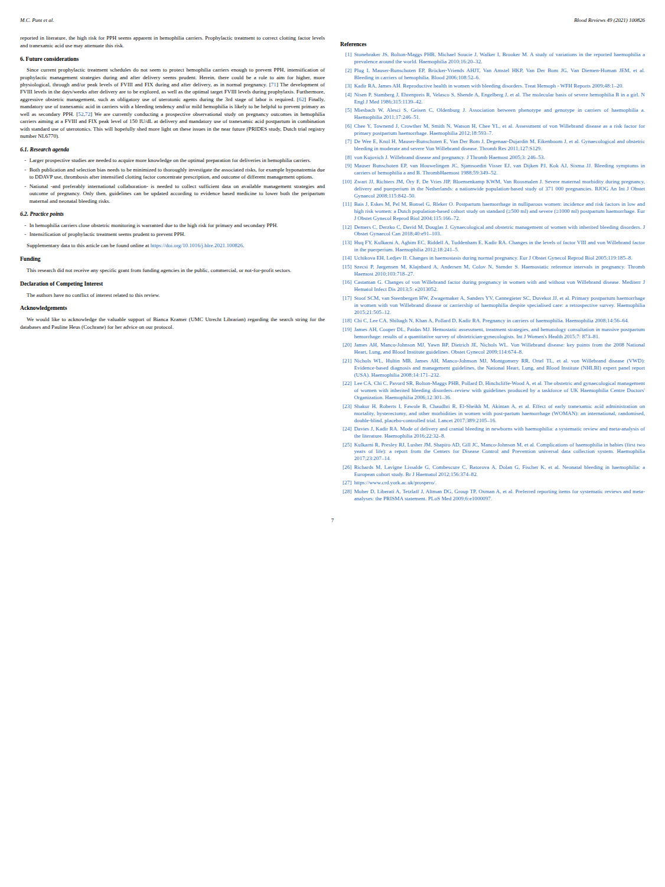M.C. Punt et al.
Blood Reviews 49 (2021) 100826
reported in literature, the high risk for PPH seems apparent in hemophilia carriers. Prophylactic treatment to correct clotting factor levels and tranexamic acid use may attenuate this risk.
6. Future considerations
Since current prophylactic treatment schedules do not seem to protect hemophilia carriers enough to prevent PPH, intensification of prophylactic management strategies during and after delivery seems prudent. Herein, there could be a role to aim for higher, more physiological, through and/or peak levels of FVIII and FIX during and after delivery, as in normal pregnancy. [71] The development of FVIII levels in the days/weeks after delivery are to be explored, as well as the optimal target FVIII levels during prophylaxis. Furthermore, aggressive obstetric management, such as obligatory use of uterotonic agents during the 3rd stage of labor is required. [62] Finally, mandatory use of tranexamic acid in carriers with a bleeding tendency and/or mild hemophilia is likely to be helpful to prevent primary as well as secondary PPH. [52,72] We are currently conducting a prospective observational study on pregnancy outcomes in hemophilia carriers aiming at a FVIII and FIX peak level of 150 IU/dL at delivery and mandatory use of tranexamic acid postpartum in combination with standard use of uterotonics. This will hopefully shed more light on these issues in the near future (PRIDES study, Dutch trial registry number NL6770).
6.1. Research agenda
Larger prospective studies are needed to acquire more knowledge on the optimal preparation for deliveries in hemophilia carriers.
Both publication and selection bias needs to be minimized to thoroughly investigate the associated risks, for example hyponatremia due to DDAVP use, thrombosis after intensified clotting factor concentrate prescription, and outcome of different management options.
National -and preferably international collaboration- is needed to collect sufficient data on available management strategies and outcome of pregnancy. Only then, guidelines can be updated according to evidence based medicine to lower both the peripartum maternal and neonatal bleeding risks.
6.2. Practice points
In hemophilia carriers close obstetric monitoring is warranted due to the high risk for primary and secondary PPH.
Intensification of prophylactic treatment seems prudent to prevent PPH.
Supplementary data to this article can be found online at https://doi.org/10.1016/j.blre.2021.100826.
Funding
This research did not receive any specific grant from funding agencies in the public, commercial, or not-for-profit sectors.
Declaration of Competing Interest
The authors have no conflict of interest related to this review.
Acknowledgements
We would like to acknowledge the valuable support of Bianca Kramer (UMC Utrecht Librarian) regarding the search string for the databases and Pauline Heus (Cochrane) for her advice on our protocol.
References
[1] Stonebraker JS, Bolton-Maggs PHB, Michael Soucie J, Walker I, Brooker M. A study of variations in the reported haemophilia a prevalence around the world. Haemophilia 2010;16:20–32.
[2] Plug I, Mauser-Bunschoten EP, Bröcker-Vriends AHJT, Van Amstel HKP, Van Der Bom JG, Van Diemen-Homan JEM, et al. Bleeding in carriers of hemophilia. Blood 2006;108:52–6.
[3] Kadir RA, James AH. Reproductive health in women with bleeding disorders. Treat Hemoph - WFH Reports 2009;48:1–20.
[4] Nisen P, Stamberg J, Ehrenpreis R, Velasco S, Shende A, Engelberg J, et al. The molecular basis of severe hemophilia B in a girl. N Engl J Med 1986;315:1139–42.
[5] Miesbach W, Alesci S, Geisen C, Oldenburg J. Association between phenotype and genotype in carriers of haemophilia a. Haemophilia 2011;17:246–51.
[6] Chee Y, Townend J, Crowther M, Smith N, Watson H, Chee YL, et al. Assessment of von Willebrand disease as a risk factor for primary postpartum haemorrhage. Haemophilia 2012;18:593–7.
[7] De Wee E, Knol H, Mauser-Bunschoten E, Van Der Bom J, Degenaar-Dujardin M, Eikenboom J, et al. Gynaecological and obstetric bleeding in moderate and severe Von Willebrand disease. Thromb Res 2011;127:S129.
[8] von Kujovich J. Willebrand disease and pregnancy. J Thromb Haemost 2005;3: 246–53.
[9] Mauser Bunschoten EP, van Houwelingen JC, Sjamsoedin Visser EJ, van Dijken PJ, Kok AJ, Sixma JJ. Bleeding symptoms in carriers of hemophilia a and B. ThrombHaemost 1988;59:349–52.
[10] Zwart JJ, Richters JM, Öry F, De Vries JIP, Bloemenkamp KWM, Van Roosmalen J. Severe maternal morbidity during pregnancy, delivery and puerperium in the Netherlands: a nationwide population-based study of 371 000 pregnancies. BJOG An Int J Obstet Gynaecol 2008;115:842–50.
[11] Bais J, Eskes M, Pel M, Bonsel G, Bleker O. Postpartum haemorrhage in nulliparous women: incidence and risk factors in low and high risk women: a Dutch population-based cohort study on standard (≥500 ml) and severe (≥1000 ml) postpartum haemorrhage. Eur J Obstet Gynecol Reprod Biol 2004;115:166–72.
[12] Demers C, Derzko C, David M, Douglas J. Gynaecological and obstetric management of women with inherited bleeding disorders. J Obstet Gynaecol Can 2018;40:e91–103.
[13] Huq FY, Kulkarni A, Agbim EC, Riddell A, Tuddenham E, Kadir RA. Changes in the levels of factor VIII and von Willebrand factor in the puerperium. Haemophilia 2012;18:241–5.
[14] Uchikova EH, Ledjev II. Changes in haemostasis during normal pregnancy. Eur J Obstet Gynecol Reprod Biol 2005;119:185–8.
[15] Szecsi P, Jørgensen M, Klajnbard A, Andersen M, Colov N, Stender S. Haemostatic reference intervals in pregnancy. Thromb Haemost 2010;103:718–27.
[16] Castaman G. Changes of von Willebrand factor during pregnancy in women with and without von Willebrand disease. Mediterr J Hematol Infect Dis 2013;5: e2013052.
[17] Stoof SCM, van Steenbergen HW, Zwagemaker A, Sanders YV, Cannegieter SC, Duvekot JJ, et al. Primary postpartum haemorrhage in women with von Willebrand disease or carriership of haemophilia despite specialised care: a retrospective survey. Haemophilia 2015;21:505–12.
[18] Chi C, Lee CA, Shiltagh N, Khan A, Pollard D, Kadir RA. Pregnancy in carriers of haemophilia. Haemophilia 2008;14:56–64.
[19] James AH, Cooper DL, Paidas MJ. Hemostatic assessment, treatment strategies, and hematology consultation in massive postpartum hemorrhage: results of a quantitative survey of obstetrician-gynecologists. Int J Women's Health 2015;7: 873–81.
[20] James AH, Manco-Johnson MJ, Yawn BP, Dietrich JE, Nichols WL. Von Willebrand disease: key points from the 2008 National Heart, Lung, and Blood Institute guidelines. Obstet Gynecol 2009;114:674–8.
[21] Nichols WL, Hultin MB, James AH, Manco-Johnson MJ, Montgomery RR, Ortel TL, et al. von Willebrand disease (VWD): Evidence-based diagnosis and management guidelines, the National Heart, Lung, and Blood Institute (NHLBI) expert panel report (USA). Haemophilia 2008;14:171–232.
[22] Lee CA, Chi C, Pavord SR, Bolton-Maggs PHB, Pollard D, Hinchcliffe-Wood A, et al. The obstetric and gynaecological management of women with inherited bleeding disorders–review with guidelines produced by a taskforce of UK Haemophilia Centre Doctors' Organization. Haemophilia 2006;12:301–36.
[23] Shakur H, Roberts I, Fawole B, Chaudhri R, El-Sheikh M, Akintan A, et al. Effect of early tranexamic acid administration on mortality, hysterectomy, and other morbidities in women with post-partum haemorrhage (WOMAN): an international, randomised, double-blind, placebo-controlled trial. Lancet 2017;389:2105–16.
[24] Davies J, Kadir RA. Mode of delivery and cranial bleeding in newborns with haemophilia: a systematic review and meta-analysis of the literature. Haemophilia 2016;22:32–8.
[25] Kulkarni R, Presley RJ, Lusher JM, Shapiro AD, Gill JC, Manco-Johnson M, et al. Complications of haemophilia in babies (first two years of life): a report from the Centers for Disease Control and Prevention universal data collection system. Haemophilia 2017;23:207–14.
[26] Richards M, Lavigne Lissalde G, Combescure C, Batorova A, Dolan G, Fischer K, et al. Neonatal bleeding in haemophilia: a European cohort study. Br J Haematol 2012;156:374–82.
[27] https://www.crd.york.ac.uk/prospero/.
[28] Moher D, Liberati A, Tetzlaff J, Altman DG, Group TP, Oxman A, et al. Preferred reporting items for systematic reviews and meta-analyses: the PRISMA statement. PLoS Med 2009;6:e1000097.
7